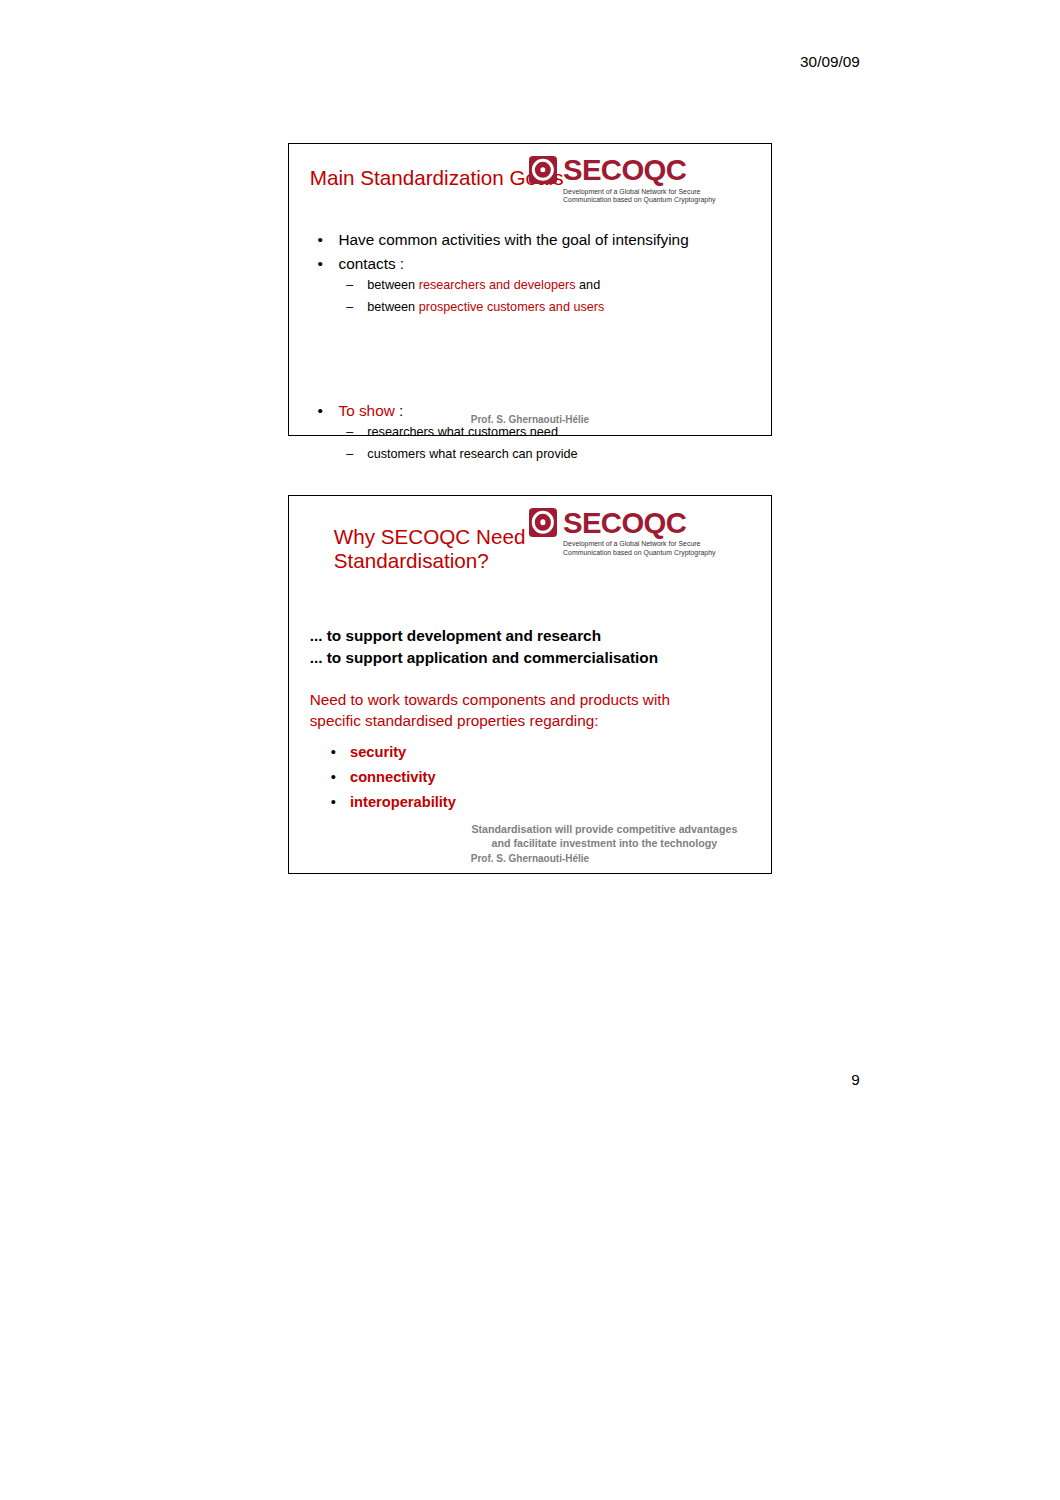30/09/09
SECOQC
Development of a Global Network for Secure
Communication based on Quantum Cryptography
Main Standardization Goals
Have common activities with the goal of intensifying
contacts :
between researchers and developers and
between prospective customers and users
To show :
researchers what customers need
customers what research can provide
Prof. S. Ghernaouti-Hélie
SECOQC
Development of a Global Network for Secure
Communication based on Quantum Cryptography
Why SECOQC Need Standardisation?
... to support development and research
... to support application and commercialisation
Need to work towards components and products with
specific standardised properties regarding:
security
connectivity
interoperability
Standardisation will provide competitive advantages
and facilitate investment into the technology
Prof. S. Ghernaouti-Hélie
9